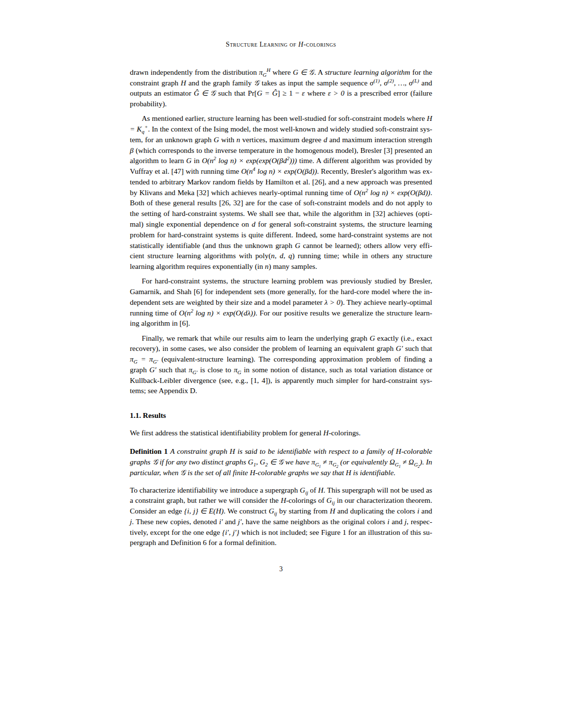Structure Learning of H-colorings
drawn independently from the distribution πGH where G ∈ 𝒢. A structure learning algorithm for the constraint graph H and the graph family 𝒢 takes as input the sample sequence σ(1), σ(2), …, σ(L) and outputs an estimator Ĝ ∈ 𝒢 such that Pr[G = Ĝ] ≥ 1 − ε where ε > 0 is a prescribed error (failure probability).
As mentioned earlier, structure learning has been well-studied for soft-constraint models where H = Kq+. In the context of the Ising model, the most well-known and widely studied soft-constraint system, for an unknown graph G with n vertices, maximum degree d and maximum interaction strength β (which corresponds to the inverse temperature in the homogenous model), Bresler [3] presented an algorithm to learn G in O(n2 log n) × exp(exp(O(βd2))) time. A different algorithm was provided by Vuffray et al. [47] with running time O(n4 log n) × exp(O(βd)). Recently, Bresler's algorithm was extended to arbitrary Markov random fields by Hamilton et al. [26], and a new approach was presented by Klivans and Meka [32] which achieves nearly-optimal running time of O(n2 log n) × exp(O(βd)). Both of these general results [26, 32] are for the case of soft-constraint models and do not apply to the setting of hard-constraint systems. We shall see that, while the algorithm in [32] achieves (optimal) single exponential dependence on d for general soft-constraint systems, the structure learning problem for hard-constraint systems is quite different. Indeed, some hard-constraint systems are not statistically identifiable (and thus the unknown graph G cannot be learned); others allow very efficient structure learning algorithms with poly(n, d, q) running time; while in others any structure learning algorithm requires exponentially (in n) many samples.
For hard-constraint systems, the structure learning problem was previously studied by Bresler, Gamarnik, and Shah [6] for independent sets (more generally, for the hard-core model where the independent sets are weighted by their size and a model parameter λ > 0). They achieve nearly-optimal running time of O(n2 log n) × exp(O(dλ)). For our positive results we generalize the structure learning algorithm in [6].
Finally, we remark that while our results aim to learn the underlying graph G exactly (i.e., exact recovery), in some cases, we also consider the problem of learning an equivalent graph G′ such that πG = πG′ (equivalent-structure learning). The corresponding approximation problem of finding a graph G′ such that πG′ is close to πG in some notion of distance, such as total variation distance or Kullback-Leibler divergence (see, e.g., [1, 4]), is apparently much simpler for hard-constraint systems; see Appendix D.
1.1. Results
We first address the statistical identifiability problem for general H-colorings.
Definition 1 A constraint graph H is said to be identifiable with respect to a family of H-colorable graphs 𝒢 if for any two distinct graphs G1, G2 ∈ 𝒢 we have πG1 ≠ πG2 (or equivalently ΩG1 ≠ ΩG2). In particular, when 𝒢 is the set of all finite H-colorable graphs we say that H is identifiable.
To characterize identifiability we introduce a supergraph Gij of H. This supergraph will not be used as a constraint graph, but rather we will consider the H-colorings of Gij in our characterization theorem. Consider an edge {i, j} ∈ E(H). We construct Gij by starting from H and duplicating the colors i and j. These new copies, denoted i′ and j′, have the same neighbors as the original colors i and j, respectively, except for the one edge {i′, j′} which is not included; see Figure 1 for an illustration of this supergraph and Definition 6 for a formal definition.
3